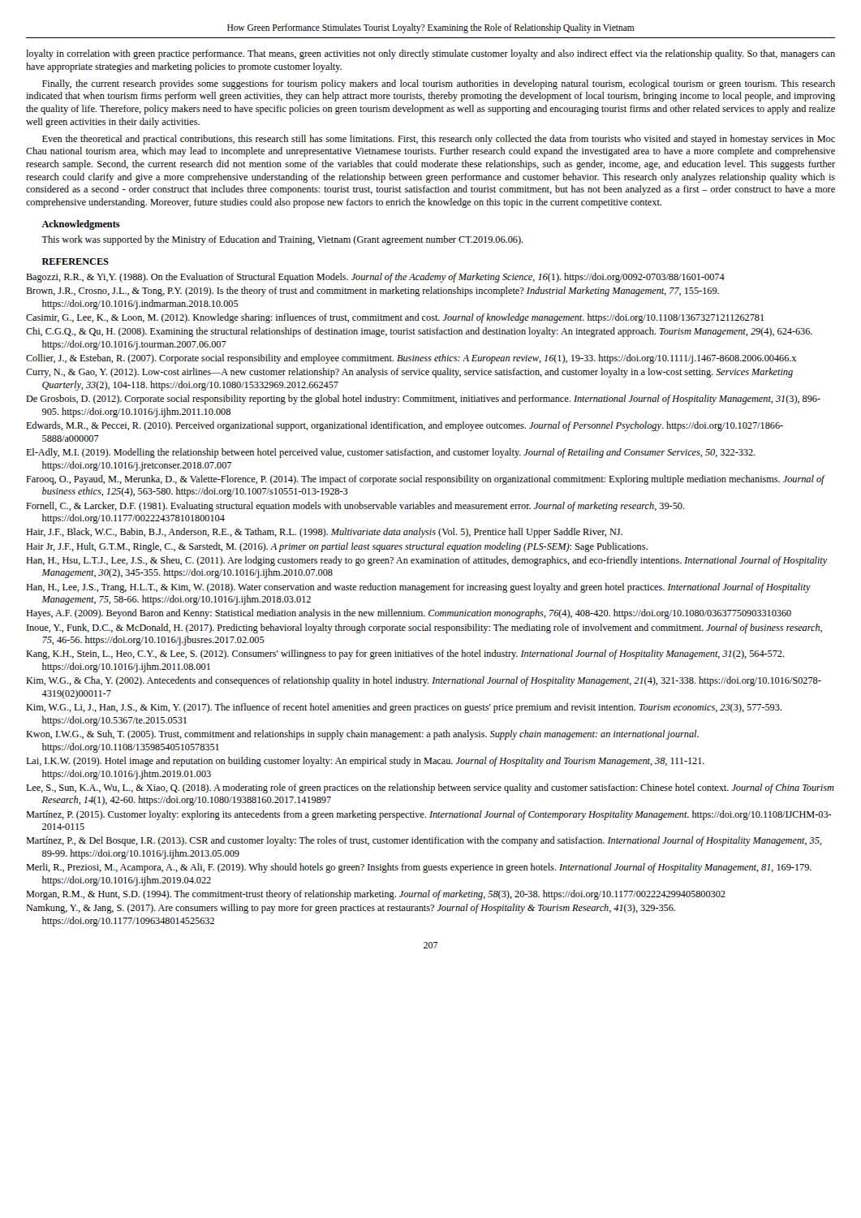How Green Performance Stimulates Tourist Loyalty? Examining the Role of Relationship Quality in Vietnam
loyalty in correlation with green practice performance. That means, green activities not only directly stimulate customer loyalty and also indirect effect via the relationship quality. So that, managers can have appropriate strategies and marketing policies to promote customer loyalty.
Finally, the current research provides some suggestions for tourism policy makers and local tourism authorities in developing natural tourism, ecological tourism or green tourism. This research indicated that when tourism firms perform well green activities, they can help attract more tourists, thereby promoting the development of local tourism, bringing income to local people, and improving the quality of life. Therefore, policy makers need to have specific policies on green tourism development as well as supporting and encouraging tourist firms and other related services to apply and realize well green activities in their daily activities.
Even the theoretical and practical contributions, this research still has some limitations. First, this research only collected the data from tourists who visited and stayed in homestay services in Moc Chau national tourism area, which may lead to incomplete and unrepresentative Vietnamese tourists. Further research could expand the investigated area to have a more complete and comprehensive research sample. Second, the current research did not mention some of the variables that could moderate these relationships, such as gender, income, age, and education level. This suggests further research could clarify and give a more comprehensive understanding of the relationship between green performance and customer behavior. This research only analyzes relationship quality which is considered as a second - order construct that includes three components: tourist trust, tourist satisfaction and tourist commitment, but has not been analyzed as a first – order construct to have a more comprehensive understanding. Moreover, future studies could also propose new factors to enrich the knowledge on this topic in the current competitive context.
Acknowledgments
This work was supported by the Ministry of Education and Training, Vietnam (Grant agreement number CT.2019.06.06).
REFERENCES
Bagozzi, R.R., & Yi,Y. (1988). On the Evaluation of Structural Equation Models. Journal of the Academy of Marketing Science, 16(1). https://doi.org/0092-0703/88/1601-0074
Brown, J.R., Crosno, J.L., & Tong, P.Y. (2019). Is the theory of trust and commitment in marketing relationships incomplete? Industrial Marketing Management, 77, 155-169. https://doi.org/10.1016/j.indmarman.2018.10.005
Casimir, G., Lee, K., & Loon, M. (2012). Knowledge sharing: influences of trust, commitment and cost. Journal of knowledge management. https://doi.org/10.1108/13673271211262781
Chi, C.G.Q., & Qu, H. (2008). Examining the structural relationships of destination image, tourist satisfaction and destination loyalty: An integrated approach. Tourism Management, 29(4), 624-636. https://doi.org/10.1016/j.tourman.2007.06.007
Collier, J., & Esteban, R. (2007). Corporate social responsibility and employee commitment. Business ethics: A European review, 16(1), 19-33. https://doi.org/10.1111/j.1467-8608.2006.00466.x
Curry, N., & Gao, Y. (2012). Low-cost airlines—A new customer relationship? An analysis of service quality, service satisfaction, and customer loyalty in a low-cost setting. Services Marketing Quarterly, 33(2), 104-118. https://doi.org/10.1080/15332969.2012.662457
De Grosbois, D. (2012). Corporate social responsibility reporting by the global hotel industry: Commitment, initiatives and performance. International Journal of Hospitality Management, 31(3), 896-905. https://doi.org/10.1016/j.ijhm.2011.10.008
Edwards, M.R., & Peccei, R. (2010). Perceived organizational support, organizational identification, and employee outcomes. Journal of Personnel Psychology. https://doi.org/10.1027/1866-5888/a000007
El-Adly, M.I. (2019). Modelling the relationship between hotel perceived value, customer satisfaction, and customer loyalty. Journal of Retailing and Consumer Services, 50, 322-332. https://doi.org/10.1016/j.jretconser.2018.07.007
Farooq, O., Payaud, M., Merunka, D., & Valette-Florence, P. (2014). The impact of corporate social responsibility on organizational commitment: Exploring multiple mediation mechanisms. Journal of business ethics, 125(4), 563-580. https://doi.org/10.1007/s10551-013-1928-3
Fornell, C., & Larcker, D.F. (1981). Evaluating structural equation models with unobservable variables and measurement error. Journal of marketing research, 39-50. https://doi.org/10.1177/002224378101800104
Hair, J.F., Black, W.C., Babin, B.J., Anderson, R.E., & Tatham, R.L. (1998). Multivariate data analysis (Vol. 5), Prentice hall Upper Saddle River, NJ.
Hair Jr, J.F., Hult, G.T.M., Ringle, C., & Sarstedt, M. (2016). A primer on partial least squares structural equation modeling (PLS-SEM): Sage Publications.
Han, H., Hsu, L.T.J., Lee, J.S., & Sheu, C. (2011). Are lodging customers ready to go green? An examination of attitudes, demographics, and eco-friendly intentions. International Journal of Hospitality Management, 30(2), 345-355. https://doi.org/10.1016/j.ijhm.2010.07.008
Han, H., Lee, J.S., Trang, H.L.T., & Kim, W. (2018). Water conservation and waste reduction management for increasing guest loyalty and green hotel practices. International Journal of Hospitality Management, 75, 58-66. https://doi.org/10.1016/j.ijhm.2018.03.012
Hayes, A.F. (2009). Beyond Baron and Kenny: Statistical mediation analysis in the new millennium. Communication monographs, 76(4), 408-420. https://doi.org/10.1080/03637750903310360
Inoue, Y., Funk, D.C., & McDonald, H. (2017). Predicting behavioral loyalty through corporate social responsibility: The mediating role of involvement and commitment. Journal of business research, 75, 46-56. https://doi.org/10.1016/j.jbusres.2017.02.005
Kang, K.H., Stein, L., Heo, C.Y., & Lee, S. (2012). Consumers' willingness to pay for green initiatives of the hotel industry. International Journal of Hospitality Management, 31(2), 564-572. https://doi.org/10.1016/j.ijhm.2011.08.001
Kim, W.G., & Cha, Y. (2002). Antecedents and consequences of relationship quality in hotel industry. International Journal of Hospitality Management, 21(4), 321-338. https://doi.org/10.1016/S0278-4319(02)00011-7
Kim, W.G., Li, J., Han, J.S., & Kim, Y. (2017). The influence of recent hotel amenities and green practices on guests' price premium and revisit intention. Tourism economics, 23(3), 577-593. https://doi.org/10.5367/te.2015.0531
Kwon, I.W.G., & Suh, T. (2005). Trust, commitment and relationships in supply chain management: a path analysis. Supply chain management: an international journal. https://doi.org/10.1108/13598540510578351
Lai, I.K.W. (2019). Hotel image and reputation on building customer loyalty: An empirical study in Macau. Journal of Hospitality and Tourism Management, 38, 111-121. https://doi.org/10.1016/j.jhtm.2019.01.003
Lee, S., Sun, K.A., Wu, L., & Xiao, Q. (2018). A moderating role of green practices on the relationship between service quality and customer satisfaction: Chinese hotel context. Journal of China Tourism Research, 14(1), 42-60. https://doi.org/10.1080/19388160.2017.1419897
Martínez, P. (2015). Customer loyalty: exploring its antecedents from a green marketing perspective. International Journal of Contemporary Hospitality Management. https://doi.org/10.1108/IJCHM-03-2014-0115
Martínez, P., & Del Bosque, I.R. (2013). CSR and customer loyalty: The roles of trust, customer identification with the company and satisfaction. International Journal of Hospitality Management, 35, 89-99. https://doi.org/10.1016/j.ijhm.2013.05.009
Merli, R., Preziosi, M., Acampora, A., & Ali, F. (2019). Why should hotels go green? Insights from guests experience in green hotels. International Journal of Hospitality Management, 81, 169-179. https://doi.org/10.1016/j.ijhm.2019.04.022
Morgan, R.M., & Hunt, S.D. (1994). The commitment-trust theory of relationship marketing. Journal of marketing, 58(3), 20-38. https://doi.org/10.1177/002224299405800302
Namkung, Y., & Jang, S. (2017). Are consumers willing to pay more for green practices at restaurants? Journal of Hospitality & Tourism Research, 41(3), 329-356. https://doi.org/10.1177/1096348014525632
207